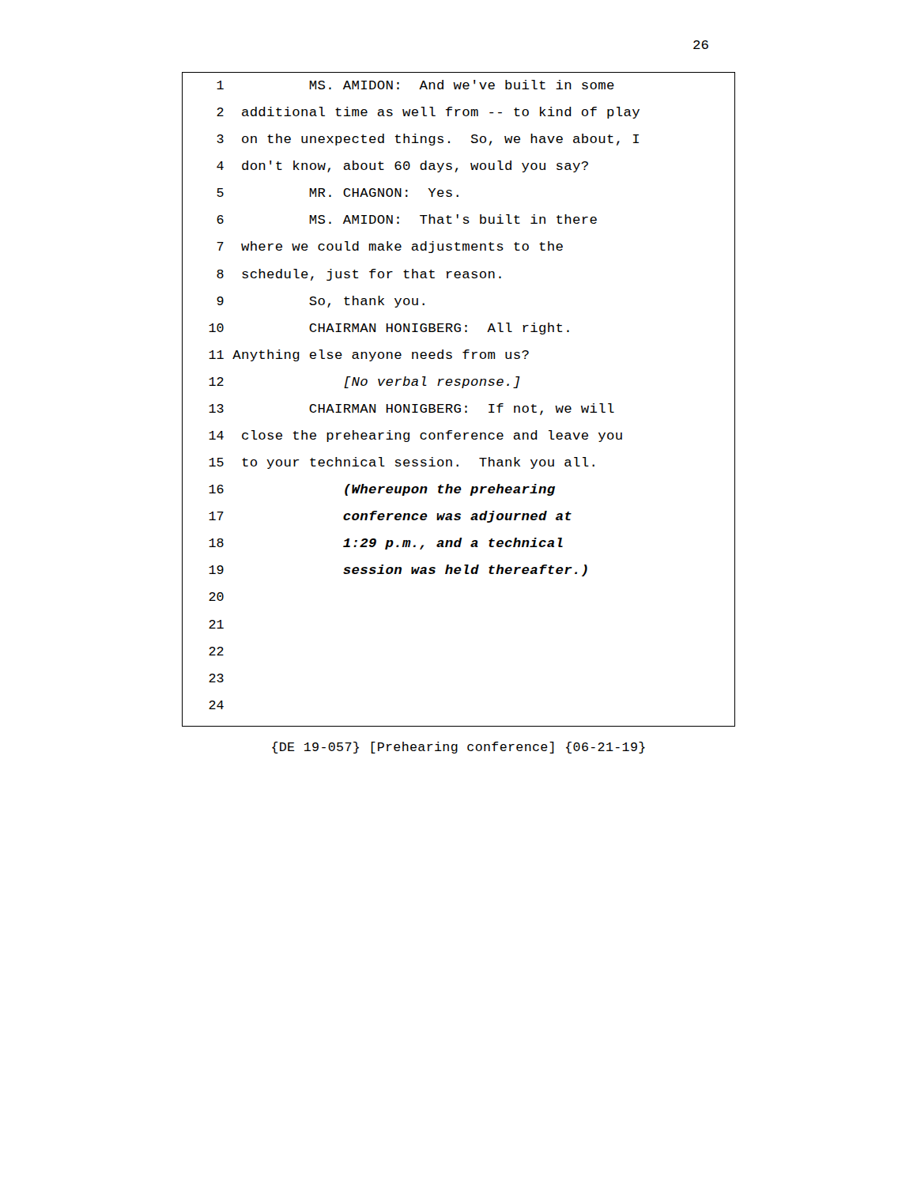26
| 1 | MS. AMIDON: And we've built in some |
| 2 | additional time as well from -- to kind of play |
| 3 | on the unexpected things. So, we have about, I |
| 4 | don't know, about 60 days, would you say? |
| 5 | MR. CHAGNON: Yes. |
| 6 | MS. AMIDON: That's built in there |
| 7 | where we could make adjustments to the |
| 8 | schedule, just for that reason. |
| 9 | So, thank you. |
| 10 | CHAIRMAN HONIGBERG: All right. |
| 11 | Anything else anyone needs from us? |
| 12 | [No verbal response.] |
| 13 | CHAIRMAN HONIGBERG: If not, we will |
| 14 | close the prehearing conference and leave you |
| 15 | to your technical session. Thank you all. |
| 16 | (Whereupon the prehearing |
| 17 | conference was adjourned at |
| 18 | 1:29 p.m., and a technical |
| 19 | session was held thereafter.) |
| 20 | |
| 21 | |
| 22 | |
| 23 | |
| 24 | |
{DE 19-057} [Prehearing conference] {06-21-19}